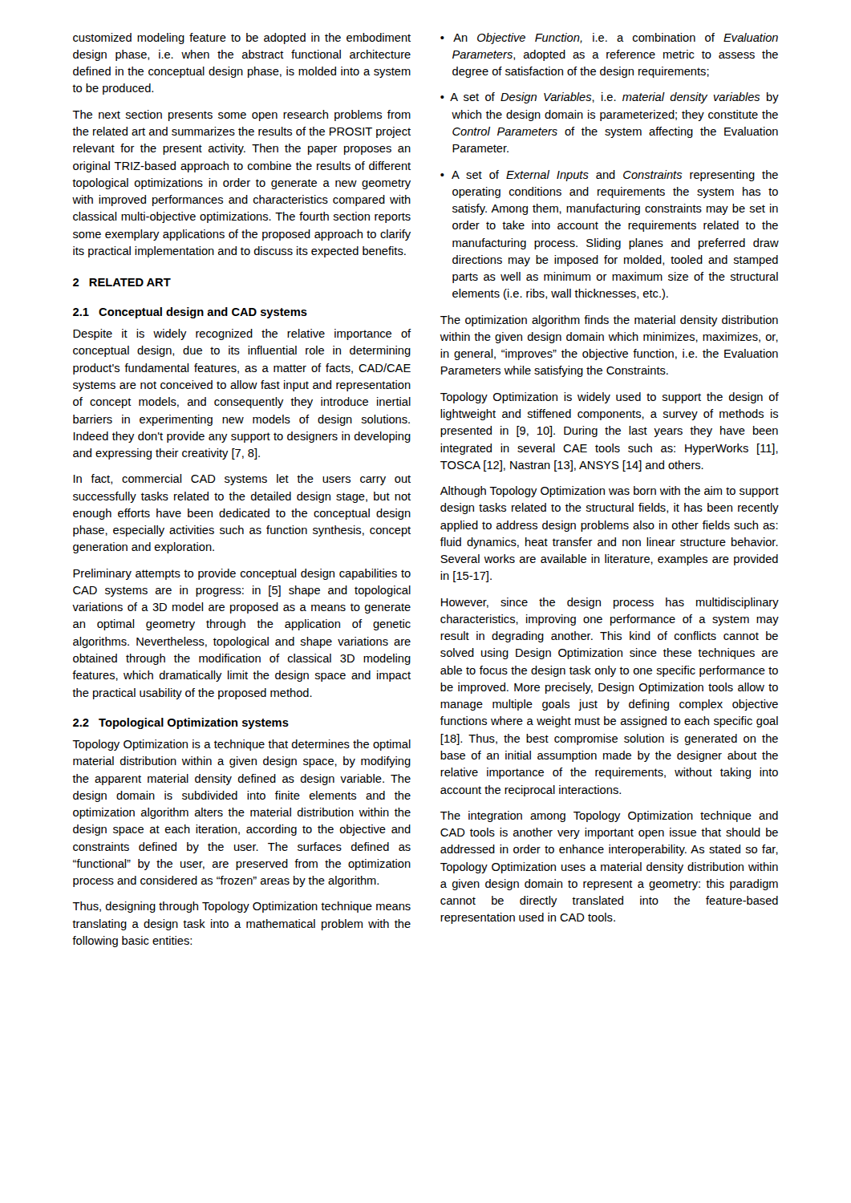customized modeling feature to be adopted in the embodiment design phase, i.e. when the abstract functional architecture defined in the conceptual design phase, is molded into a system to be produced.
The next section presents some open research problems from the related art and summarizes the results of the PROSIT project relevant for the present activity. Then the paper proposes an original TRIZ-based approach to combine the results of different topological optimizations in order to generate a new geometry with improved performances and characteristics compared with classical multi-objective optimizations. The fourth section reports some exemplary applications of the proposed approach to clarify its practical implementation and to discuss its expected benefits.
2 RELATED ART
2.1 Conceptual design and CAD systems
Despite it is widely recognized the relative importance of conceptual design, due to its influential role in determining product's fundamental features, as a matter of facts, CAD/CAE systems are not conceived to allow fast input and representation of concept models, and consequently they introduce inertial barriers in experimenting new models of design solutions. Indeed they don't provide any support to designers in developing and expressing their creativity [7, 8].
In fact, commercial CAD systems let the users carry out successfully tasks related to the detailed design stage, but not enough efforts have been dedicated to the conceptual design phase, especially activities such as function synthesis, concept generation and exploration.
Preliminary attempts to provide conceptual design capabilities to CAD systems are in progress: in [5] shape and topological variations of a 3D model are proposed as a means to generate an optimal geometry through the application of genetic algorithms. Nevertheless, topological and shape variations are obtained through the modification of classical 3D modeling features, which dramatically limit the design space and impact the practical usability of the proposed method.
2.2 Topological Optimization systems
Topology Optimization is a technique that determines the optimal material distribution within a given design space, by modifying the apparent material density defined as design variable. The design domain is subdivided into finite elements and the optimization algorithm alters the material distribution within the design space at each iteration, according to the objective and constraints defined by the user. The surfaces defined as “functional” by the user, are preserved from the optimization process and considered as “frozen” areas by the algorithm.
Thus, designing through Topology Optimization technique means translating a design task into a mathematical problem with the following basic entities:
An Objective Function, i.e. a combination of Evaluation Parameters, adopted as a reference metric to assess the degree of satisfaction of the design requirements;
A set of Design Variables, i.e. material density variables by which the design domain is parameterized; they constitute the Control Parameters of the system affecting the Evaluation Parameter.
A set of External Inputs and Constraints representing the operating conditions and requirements the system has to satisfy. Among them, manufacturing constraints may be set in order to take into account the requirements related to the manufacturing process. Sliding planes and preferred draw directions may be imposed for molded, tooled and stamped parts as well as minimum or maximum size of the structural elements (i.e. ribs, wall thicknesses, etc.).
The optimization algorithm finds the material density distribution within the given design domain which minimizes, maximizes, or, in general, “improves” the objective function, i.e. the Evaluation Parameters while satisfying the Constraints.
Topology Optimization is widely used to support the design of lightweight and stiffened components, a survey of methods is presented in [9, 10]. During the last years they have been integrated in several CAE tools such as: HyperWorks [11], TOSCA [12], Nastran [13], ANSYS [14] and others.
Although Topology Optimization was born with the aim to support design tasks related to the structural fields, it has been recently applied to address design problems also in other fields such as: fluid dynamics, heat transfer and non linear structure behavior. Several works are available in literature, examples are provided in [15-17].
However, since the design process has multidisciplinary characteristics, improving one performance of a system may result in degrading another. This kind of conflicts cannot be solved using Design Optimization since these techniques are able to focus the design task only to one specific performance to be improved. More precisely, Design Optimization tools allow to manage multiple goals just by defining complex objective functions where a weight must be assigned to each specific goal [18]. Thus, the best compromise solution is generated on the base of an initial assumption made by the designer about the relative importance of the requirements, without taking into account the reciprocal interactions.
The integration among Topology Optimization technique and CAD tools is another very important open issue that should be addressed in order to enhance interoperability. As stated so far, Topology Optimization uses a material density distribution within a given design domain to represent a geometry: this paradigm cannot be directly translated into the feature-based representation used in CAD tools.